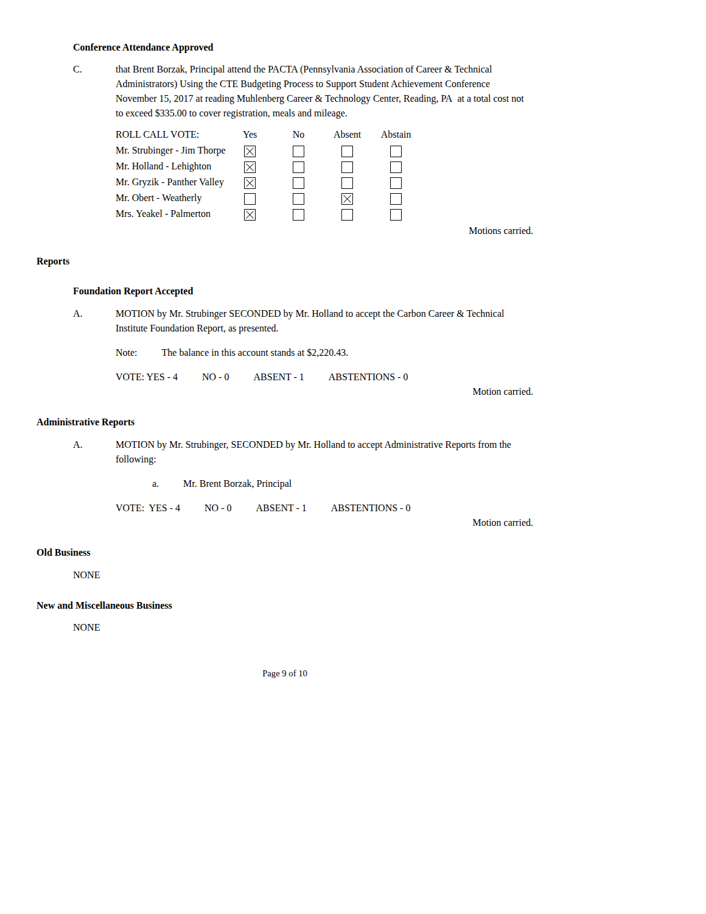Conference Attendance Approved
C.
that Brent Borzak, Principal attend the PACTA (Pennsylvania Association of Career & Technical Administrators) Using the CTE Budgeting Process to Support Student Achievement Conference November 15, 2017 at reading Muhlenberg Career & Technology Center, Reading, PA at a total cost not to exceed $335.00 to cover registration, meals and mileage.
| ROLL CALL VOTE: | Yes | No | Absent | Abstain |
| Mr. Strubinger - Jim Thorpe | | | | |
| Mr. Holland - Lehighton | | | | |
| Mr. Gryzik - Panther Valley | | | | |
| Mr. Obert - Weatherly | | | | |
| Mrs. Yeakel - Palmerton | | | | |
Motions carried.
Reports
Foundation Report Accepted
A.
MOTION by Mr. Strubinger SECONDED by Mr. Holland to accept the Carbon Career & Technical Institute Foundation Report, as presented.
Note: The balance in this account stands at $2,220.43.
VOTE: YES - 4 NO - 0 ABSENT - 1 ABSTENTIONS - 0
Motion carried.
Administrative Reports
A.
MOTION by Mr. Strubinger, SECONDED by Mr. Holland to accept Administrative Reports from the following:
a. Mr. Brent Borzak, Principal
VOTE: YES - 4 NO - 0 ABSENT - 1 ABSTENTIONS - 0
Motion carried.
Old Business
NONE
New and Miscellaneous Business
NONE
Page 9 of 10